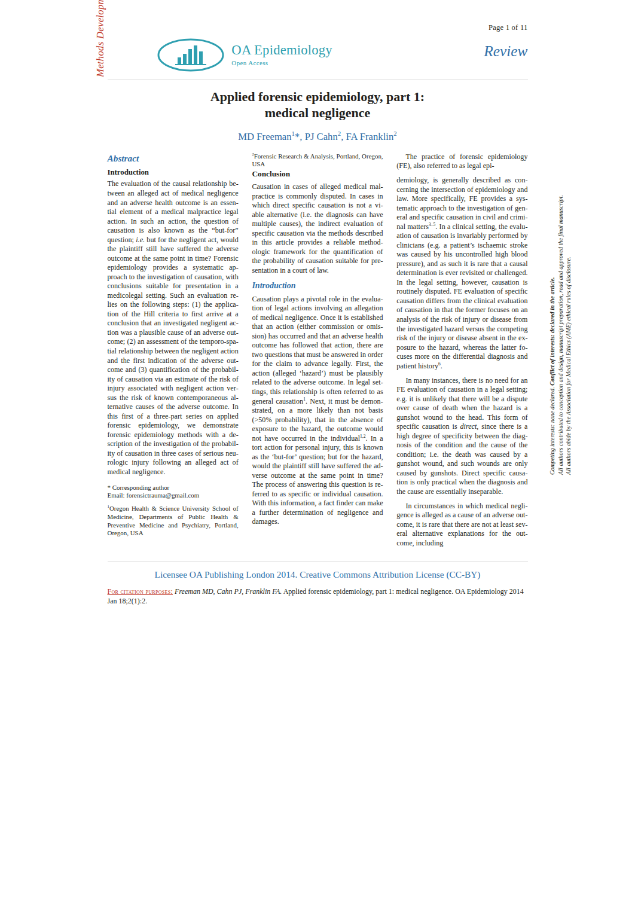Page 1 of 11
Methods Development
OA Epidemiology
Open Access
Review
Applied forensic epidemiology, part 1:
medical negligence
MD Freeman1*, PJ Cahn2, FA Franklin2
Abstract
Introduction
The evaluation of the causal relationship between an alleged act of medical negligence and an adverse health outcome is an essential element of a medical malpractice legal action. In such an action, the question of causation is also known as the “but-for” question; i.e. but for the negligent act, would the plaintiff still have suffered the adverse outcome at the same point in time? Forensic epidemiology provides a systematic approach to the investigation of causation, with conclusions suitable for presentation in a medicolegal setting. Such an evaluation relies on the following steps: (1) the application of the Hill criteria to first arrive at a conclusion that an investigated negligent action was a plausible cause of an adverse outcome; (2) an assessment of the temporo-spatial relationship between the negligent action and the first indication of the adverse outcome and (3) quantification of the probability of causation via an estimate of the risk of injury associated with negligent action versus the risk of known contemporaneous alternative causes of the adverse outcome. In this first of a three-part series on applied forensic epidemiology, we demonstrate forensic epidemiology methods with a description of the investigation of the probability of causation in three cases of serious neurologic injury following an alleged act of medical negligence.
* Corresponding author
Email: forensictrauma@gmail.com
1Oregon Health & Science University School of Medicine, Departments of Public Health & Preventive Medicine and Psychiatry, Portland, Oregon, USA
2Forensic Research & Analysis, Portland, Oregon, USA
Conclusion
Causation in cases of alleged medical malpractice is commonly disputed. In cases in which direct specific causation is not a viable alternative (i.e. the diagnosis can have multiple causes), the indirect evaluation of specific causation via the methods described in this article provides a reliable methodologic framework for the quantification of the probability of causation suitable for presentation in a court of law.
Introduction
Causation plays a pivotal role in the evaluation of legal actions involving an allegation of medical negligence. Once it is established that an action (either commission or omission) has occurred and that an adverse health outcome has followed that action, there are two questions that must be answered in order for the claim to advance legally. First, the action (alleged ‘hazard’) must be plausibly related to the adverse outcome. In legal settings, this relationship is often referred to as general causation1. Next, it must be demonstrated, on a more likely than not basis (>50% probability), that in the absence of exposure to the hazard, the outcome would not have occurred in the individual1,2. In a tort action for personal injury, this is known as the ‘but-for’ question; but for the hazard, would the plaintiff still have suffered the adverse outcome at the same point in time? The process of answering this question is referred to as specific or individual causation. With this information, a fact finder can make a further determination of negligence and damages.
The practice of forensic epidemiology (FE), also referred to as legal epi-
demiology, is generally described as concerning the intersection of epidemiology and law. More specifically, FE provides a systematic approach to the investigation of general and specific causation in civil and criminal matters3–5. In a clinical setting, the evaluation of causation is invariably performed by clinicians (e.g. a patient’s ischaemic stroke was caused by his uncontrolled high blood pressure), and as such it is rare that a causal determination is ever revisited or challenged. In the legal setting, however, causation is routinely disputed. FE evaluation of specific causation differs from the clinical evaluation of causation in that the former focuses on an analysis of the risk of injury or disease from the investigated hazard versus the competing risk of the injury or disease absent in the exposure to the hazard, whereas the latter focuses more on the differential diagnosis and patient history6.
In many instances, there is no need for an FE evaluation of causation in a legal setting; e.g. it is unlikely that there will be a dispute over cause of death when the hazard is a gunshot wound to the head. This form of specific causation is direct, since there is a high degree of specificity between the diagnosis of the condition and the cause of the condition; i.e. the death was caused by a gunshot wound, and such wounds are only caused by gunshots. Direct specific causation is only practical when the diagnosis and the cause are essentially inseparable.
In circumstances in which medical negligence is alleged as a cause of an adverse outcome, it is rare that there are not at least several alternative explanations for the outcome, including
Licensee OA Publishing London 2014. Creative Commons Attribution License (CC-BY)
For citation purposes: Freeman MD, Cahn PJ, Franklin FA. Applied forensic epidemiology, part 1: medical negligence. OA Epidemiology 2014 Jan 18;2(1):2.
Competing interests: none declared. Conflict of interests: declared in the article.
All authors contributed to conception and design, manuscript preparation, read and approved the final manuscript.
All authors abide by the Association for Medical Ethics (AME) ethical rules of disclosure.